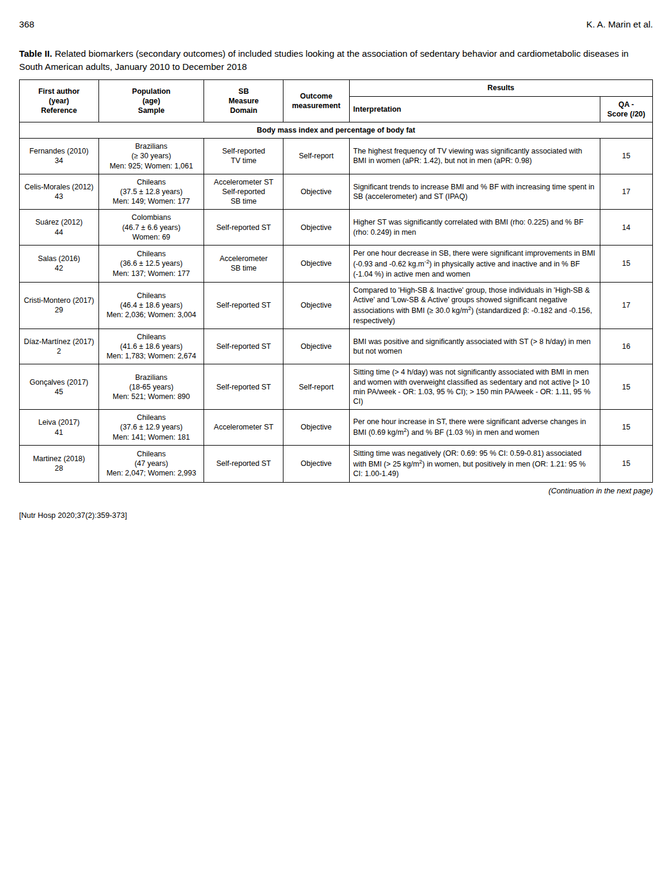368 K. A. Marin et al.
Table II. Related biomarkers (secondary outcomes) of included studies looking at the association of sedentary behavior and cardiometabolic diseases in South American adults, January 2010 to December 2018
| First author (year) Reference | Population (age) Sample | SB Measure Domain | Outcome measurement | Results |
| --- | --- | --- | --- | --- |
| Interpretation | QA - Score (/20) |
| Body mass index and percentage of body fat |
| Fernandes (2010) 34 | Brazilians (≥ 30 years) Men: 925; Women: 1,061 | Self-reported TV time | Self-report | The highest frequency of TV viewing was significantly associated with BMI in women (aPR: 1.42), but not in men (aPR: 0.98) | 15 |
| Celis-Morales (2012) 43 | Chileans (37.5 ± 12.8 years) Men: 149; Women: 177 | Accelerometer ST Self-reported SB time | Objective | Significant trends to increase BMI and % BF with increasing time spent in SB (accelerometer) and ST (IPAQ) | 17 |
| Suárez (2012) 44 | Colombians (46.7 ± 6.6 years) Women: 69 | Self-reported ST | Objective | Higher ST was significantly correlated with BMI (rho: 0.225) and % BF (rho: 0.249) in men | 14 |
| Salas (2016) 42 | Chileans (36.6 ± 12.5 years) Men: 137; Women: 177 | Accelerometer SB time | Objective | Per one hour decrease in SB, there were significant improvements in BMI (-0.93 and -0.62 kg.m -2 ) in physically active and inactive and in % BF (-1.04 %) in active men and women | 15 |
| Cristi-Montero (2017) 29 | Chileans (46.4 ± 18.6 years) Men: 2,036; Women: 3,004 | Self-reported ST | Objective | Compared to 'High-SB & Inactive' group, those individuals in 'High-SB & Active' and 'Low-SB & Active' groups showed significant negative associations with BMI (≥ 30.0 kg/m 2 ) (standardized β: -0.182 and -0.156, respectively) | 17 |
| Díaz-Martínez (2017) 2 | Chileans (41.6 ± 18.6 years) Men: 1,783; Women: 2,674 | Self-reported ST | Objective | BMI was positive and significantly associated with ST (> 8 h/day) in men but not women | 16 |
| Gonçalves (2017) 45 | Brazilians (18-65 years) Men: 521; Women: 890 | Self-reported ST | Self-report | Sitting time (> 4 h/day) was not significantly associated with BMI in men and women with overweight classified as sedentary and not active [> 10 min PA/week - OR: 1.03, 95 % CI); > 150 min PA/week - OR: 1.11, 95 % CI) | 15 |
| Leiva (2017) 41 | Chileans (37.6 ± 12.9 years) Men: 141; Women: 181 | Accelerometer ST | Objective | Per one hour increase in ST, there were significant adverse changes in BMI (0.69 kg/m 2 ) and % BF (1.03 %) in men and women | 15 |
| Martinez (2018) 28 | Chileans (47 years) Men: 2,047; Women: 2,993 | Self-reported ST | Objective | Sitting time was negatively (OR: 0.69: 95 % CI: 0.59-0.81) associated with BMI (> 25 kg/m 2 ) in women, but positively in men (OR: 1.21: 95 % CI: 1.00-1.49) | 15 |
(Continuation in the next page)
[Nutr Hosp 2020;37(2):359-373]